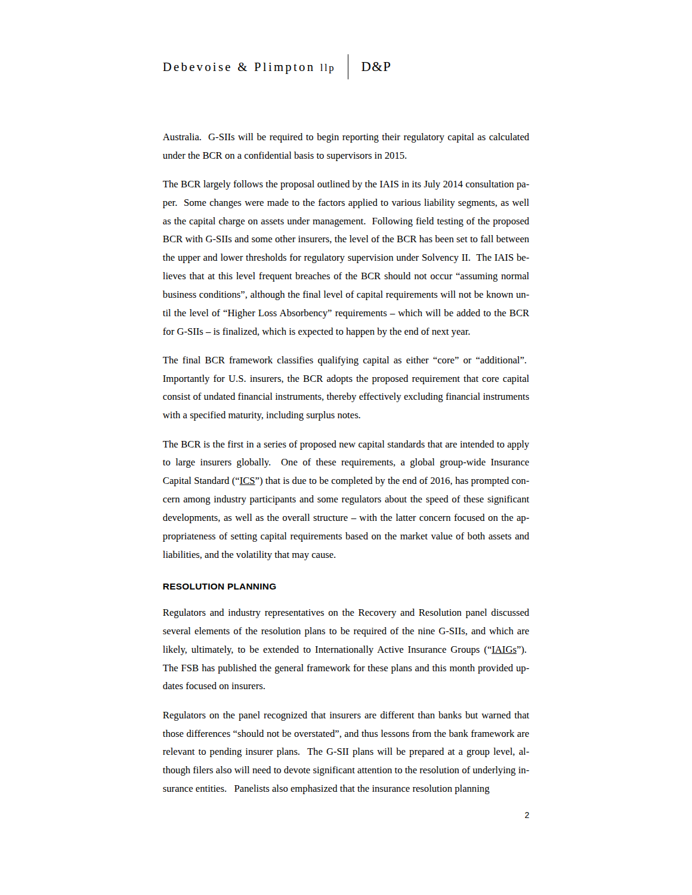Debevoise & Plimpton llp
D&P
Australia. G-SIIs will be required to begin reporting their regulatory capital as calculated under the BCR on a confidential basis to supervisors in 2015.
The BCR largely follows the proposal outlined by the IAIS in its July 2014 consultation paper. Some changes were made to the factors applied to various liability segments, as well as the capital charge on assets under management. Following field testing of the proposed BCR with G-SIIs and some other insurers, the level of the BCR has been set to fall between the upper and lower thresholds for regulatory supervision under Solvency II. The IAIS believes that at this level frequent breaches of the BCR should not occur “assuming normal business conditions”, although the final level of capital requirements will not be known until the level of “Higher Loss Absorbency” requirements – which will be added to the BCR for G-SIIs – is finalized, which is expected to happen by the end of next year.
The final BCR framework classifies qualifying capital as either “core” or “additional”. Importantly for U.S. insurers, the BCR adopts the proposed requirement that core capital consist of undated financial instruments, thereby effectively excluding financial instruments with a specified maturity, including surplus notes.
The BCR is the first in a series of proposed new capital standards that are intended to apply to large insurers globally. One of these requirements, a global group-wide Insurance Capital Standard (“ICS”) that is due to be completed by the end of 2016, has prompted concern among industry participants and some regulators about the speed of these significant developments, as well as the overall structure – with the latter concern focused on the appropriateness of setting capital requirements based on the market value of both assets and liabilities, and the volatility that may cause.
Resolution Planning
Regulators and industry representatives on the Recovery and Resolution panel discussed several elements of the resolution plans to be required of the nine G-SIIs, and which are likely, ultimately, to be extended to Internationally Active Insurance Groups (“IAIGs”). The FSB has published the general framework for these plans and this month provided updates focused on insurers.
Regulators on the panel recognized that insurers are different than banks but warned that those differences “should not be overstated”, and thus lessons from the bank framework are relevant to pending insurer plans. The G-SII plans will be prepared at a group level, although filers also will need to devote significant attention to the resolution of underlying insurance entities. Panelists also emphasized that the insurance resolution planning
2